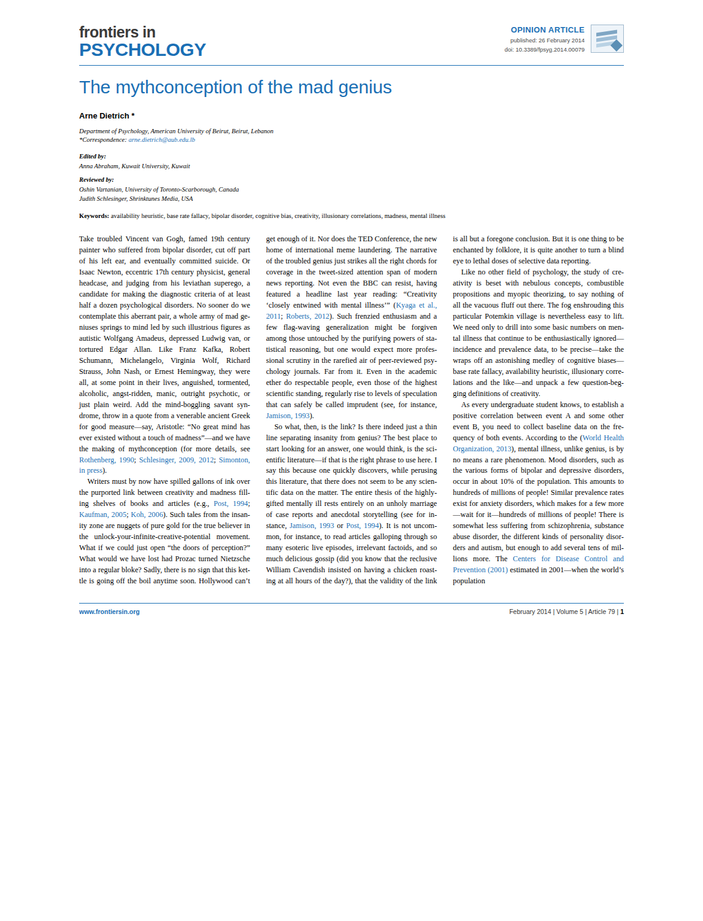frontiers in
PSYCHOLOGY
OPINION ARTICLE
published: 26 February 2014
doi: 10.3389/fpsyg.2014.00079
The mythconception of the mad genius
Arne Dietrich *
Department of Psychology, American University of Beirut, Beirut, Lebanon
*Correspondence: arne.dietrich@aub.edu.lb
Edited by:
Anna Abraham, Kuwait University, Kuwait
Reviewed by:
Oshin Vartanian, University of Toronto-Scarborough, Canada
Judith Schlesinger, Shrinktunes Media, USA
Keywords: availability heuristic, base rate fallacy, bipolar disorder, cognitive bias, creativity, illusionary correlations, madness, mental illness
Take troubled Vincent van Gogh, famed 19th century painter who suffered from bipolar disorder, cut off part of his left ear, and eventually committed suicide. Or Isaac Newton, eccentric 17th century physicist, general headcase, and judging from his leviathan superego, a candidate for making the diagnostic criteria of at least half a dozen psychological disorders. No sooner do we contemplate this aberrant pair, a whole army of mad geniuses springs to mind led by such illustrious figures as autistic Wolfgang Amadeus, depressed Ludwig van, or tortured Edgar Allan. Like Franz Kafka, Robert Schumann, Michelangelo, Virginia Wolf, Richard Strauss, John Nash, or Ernest Hemingway, they were all, at some point in their lives, anguished, tormented, alcoholic, angst-ridden, manic, outright psychotic, or just plain weird. Add the mind-boggling savant syndrome, throw in a quote from a venerable ancient Greek for good measure—say, Aristotle: “No great mind has ever existed without a touch of madness”—and we have the making of mythconception (for more details, see Rothenberg, 1990; Schlesinger, 2009, 2012; Simonton, in press).
Writers must by now have spilled gallons of ink over the purported link between creativity and madness filling shelves of books and articles (e.g., Post, 1994; Kaufman, 2005; Koh, 2006). Such tales from the insanity zone are nuggets of pure gold for the true believer in the unlock-your-infinite-creative-potential movement. What if we could just open “the doors of perception?” What would we have lost had Prozac turned Nietzsche into a regular bloke? Sadly, there is no sign that this kettle is going off the boil anytime soon. Hollywood can’t get enough of it. Nor does the TED Conference, the new home of international meme laundering. The narrative of the troubled genius just strikes all the right chords for coverage in the tweet-sized attention span of modern news reporting. Not even the BBC can resist, having featured a headline last year reading: “Creativity ‘closely entwined with mental illness’” (Kyaga et al., 2011; Roberts, 2012). Such frenzied enthusiasm and a few flag-waving generalization might be forgiven among those untouched by the purifying powers of statistical reasoning, but one would expect more professional scrutiny in the rarefied air of peer-reviewed psychology journals. Far from it. Even in the academic ether do respectable people, even those of the highest scientific standing, regularly rise to levels of speculation that can safely be called imprudent (see, for instance, Jamison, 1993).
So what, then, is the link? Is there indeed just a thin line separating insanity from genius? The best place to start looking for an answer, one would think, is the scientific literature—if that is the right phrase to use here. I say this because one quickly discovers, while perusing this literature, that there does not seem to be any scientific data on the matter. The entire thesis of the highly-gifted mentally ill rests entirely on an unholy marriage of case reports and anecdotal storytelling (see for instance, Jamison, 1993 or Post, 1994). It is not uncommon, for instance, to read articles galloping through so many esoteric live episodes, irrelevant factoids, and so much delicious gossip (did you know that the reclusive William Cavendish insisted on having a chicken roasting at all hours of the day?), that the validity of the link is all but a foregone conclusion. But it is one thing to be enchanted by folklore, it is quite another to turn a blind eye to lethal doses of selective data reporting.
Like no other field of psychology, the study of creativity is beset with nebulous concepts, combustible propositions and myopic theorizing, to say nothing of all the vacuous fluff out there. The fog enshrouding this particular Potemkin village is nevertheless easy to lift. We need only to drill into some basic numbers on mental illness that continue to be enthusiastically ignored—incidence and prevalence data, to be precise—take the wraps off an astonishing medley of cognitive biases—base rate fallacy, availability heuristic, illusionary correlations and the like—and unpack a few question-begging definitions of creativity.
As every undergraduate student knows, to establish a positive correlation between event A and some other event B, you need to collect baseline data on the frequency of both events. According to the (World Health Organization, 2013), mental illness, unlike genius, is by no means a rare phenomenon. Mood disorders, such as the various forms of bipolar and depressive disorders, occur in about 10% of the population. This amounts to hundreds of millions of people! Similar prevalence rates exist for anxiety disorders, which makes for a few more—wait for it—hundreds of millions of people! There is somewhat less suffering from schizophrenia, substance abuse disorder, the different kinds of personality disorders and autism, but enough to add several tens of millions more. The Centers for Disease Control and Prevention (2001) estimated in 2001—when the world’s population
www.frontiersin.org
February 2014 | Volume 5 | Article 79 | 1